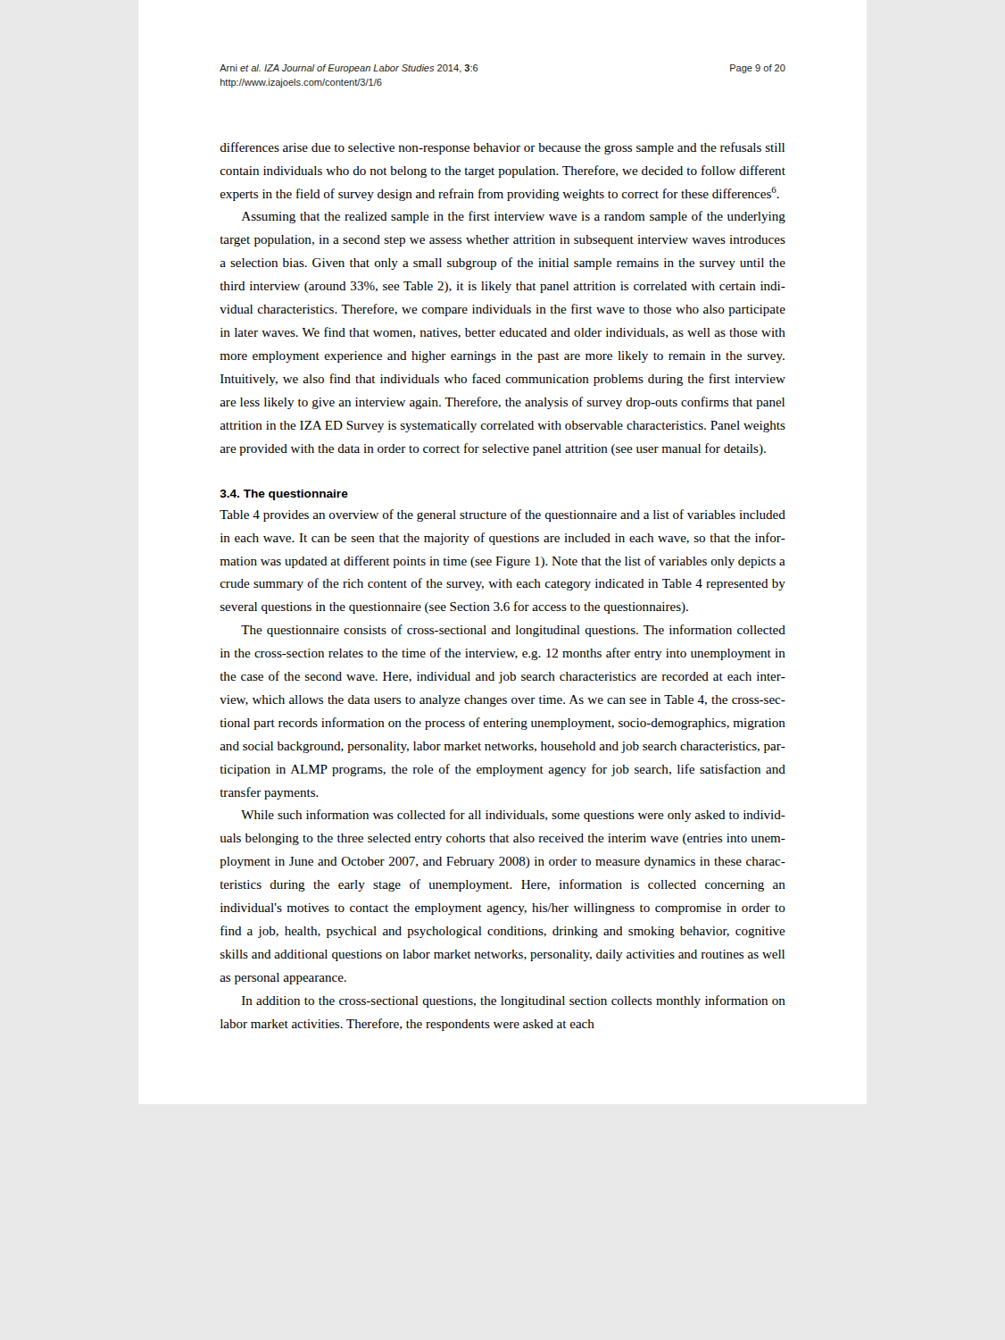Arni et al. IZA Journal of European Labor Studies 2014, 3:6 http://www.izajoels.com/content/3/1/6
Page 9 of 20
differences arise due to selective non-response behavior or because the gross sample and the refusals still contain individuals who do not belong to the target population. Therefore, we decided to follow different experts in the field of survey design and refrain from providing weights to correct for these differences6.
Assuming that the realized sample in the first interview wave is a random sample of the underlying target population, in a second step we assess whether attrition in subsequent interview waves introduces a selection bias. Given that only a small subgroup of the initial sample remains in the survey until the third interview (around 33%, see Table 2), it is likely that panel attrition is correlated with certain individual characteristics. Therefore, we compare individuals in the first wave to those who also participate in later waves. We find that women, natives, better educated and older individuals, as well as those with more employment experience and higher earnings in the past are more likely to remain in the survey. Intuitively, we also find that individuals who faced communication problems during the first interview are less likely to give an interview again. Therefore, the analysis of survey drop-outs confirms that panel attrition in the IZA ED Survey is systematically correlated with observable characteristics. Panel weights are provided with the data in order to correct for selective panel attrition (see user manual for details).
3.4. The questionnaire
Table 4 provides an overview of the general structure of the questionnaire and a list of variables included in each wave. It can be seen that the majority of questions are included in each wave, so that the information was updated at different points in time (see Figure 1). Note that the list of variables only depicts a crude summary of the rich content of the survey, with each category indicated in Table 4 represented by several questions in the questionnaire (see Section 3.6 for access to the questionnaires).
The questionnaire consists of cross-sectional and longitudinal questions. The information collected in the cross-section relates to the time of the interview, e.g. 12 months after entry into unemployment in the case of the second wave. Here, individual and job search characteristics are recorded at each interview, which allows the data users to analyze changes over time. As we can see in Table 4, the cross-sectional part records information on the process of entering unemployment, socio-demographics, migration and social background, personality, labor market networks, household and job search characteristics, participation in ALMP programs, the role of the employment agency for job search, life satisfaction and transfer payments.
While such information was collected for all individuals, some questions were only asked to individuals belonging to the three selected entry cohorts that also received the interim wave (entries into unemployment in June and October 2007, and February 2008) in order to measure dynamics in these characteristics during the early stage of unemployment. Here, information is collected concerning an individual's motives to contact the employment agency, his/her willingness to compromise in order to find a job, health, psychical and psychological conditions, drinking and smoking behavior, cognitive skills and additional questions on labor market networks, personality, daily activities and routines as well as personal appearance.
In addition to the cross-sectional questions, the longitudinal section collects monthly information on labor market activities. Therefore, the respondents were asked at each